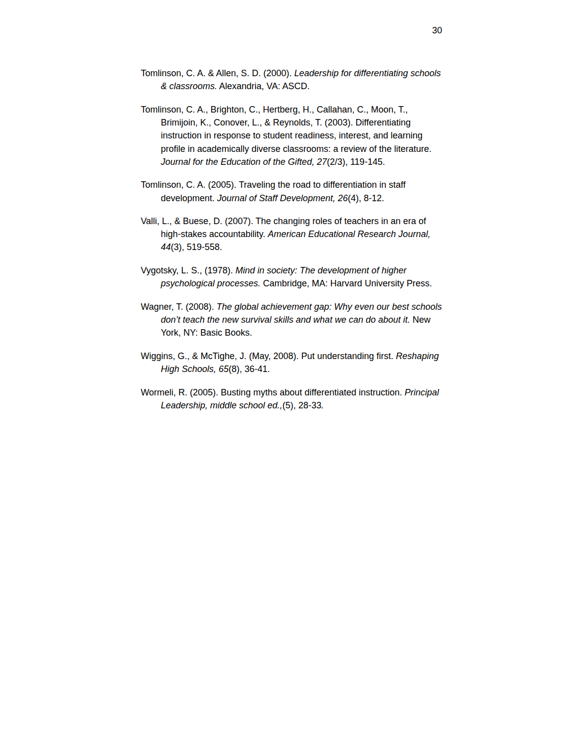30
Tomlinson, C. A. & Allen, S. D. (2000). Leadership for differentiating schools & classrooms. Alexandria, VA: ASCD.
Tomlinson, C. A., Brighton, C., Hertberg, H., Callahan, C., Moon, T., Brimijoin, K., Conover, L., & Reynolds, T. (2003). Differentiating instruction in response to student readiness, interest, and learning profile in academically diverse classrooms: a review of the literature. Journal for the Education of the Gifted, 27(2/3), 119-145.
Tomlinson, C. A. (2005). Traveling the road to differentiation in staff development. Journal of Staff Development, 26(4), 8-12.
Valli, L., & Buese, D. (2007). The changing roles of teachers in an era of high-stakes accountability. American Educational Research Journal, 44(3), 519-558.
Vygotsky, L. S., (1978). Mind in society: The development of higher psychological processes. Cambridge, MA: Harvard University Press.
Wagner, T. (2008). The global achievement gap: Why even our best schools don’t teach the new survival skills and what we can do about it. New York, NY: Basic Books.
Wiggins, G., & McTighe, J. (May, 2008). Put understanding first. Reshaping High Schools, 65(8), 36-41.
Wormeli, R. (2005). Busting myths about differentiated instruction. Principal Leadership, middle school ed.,(5), 28-33.